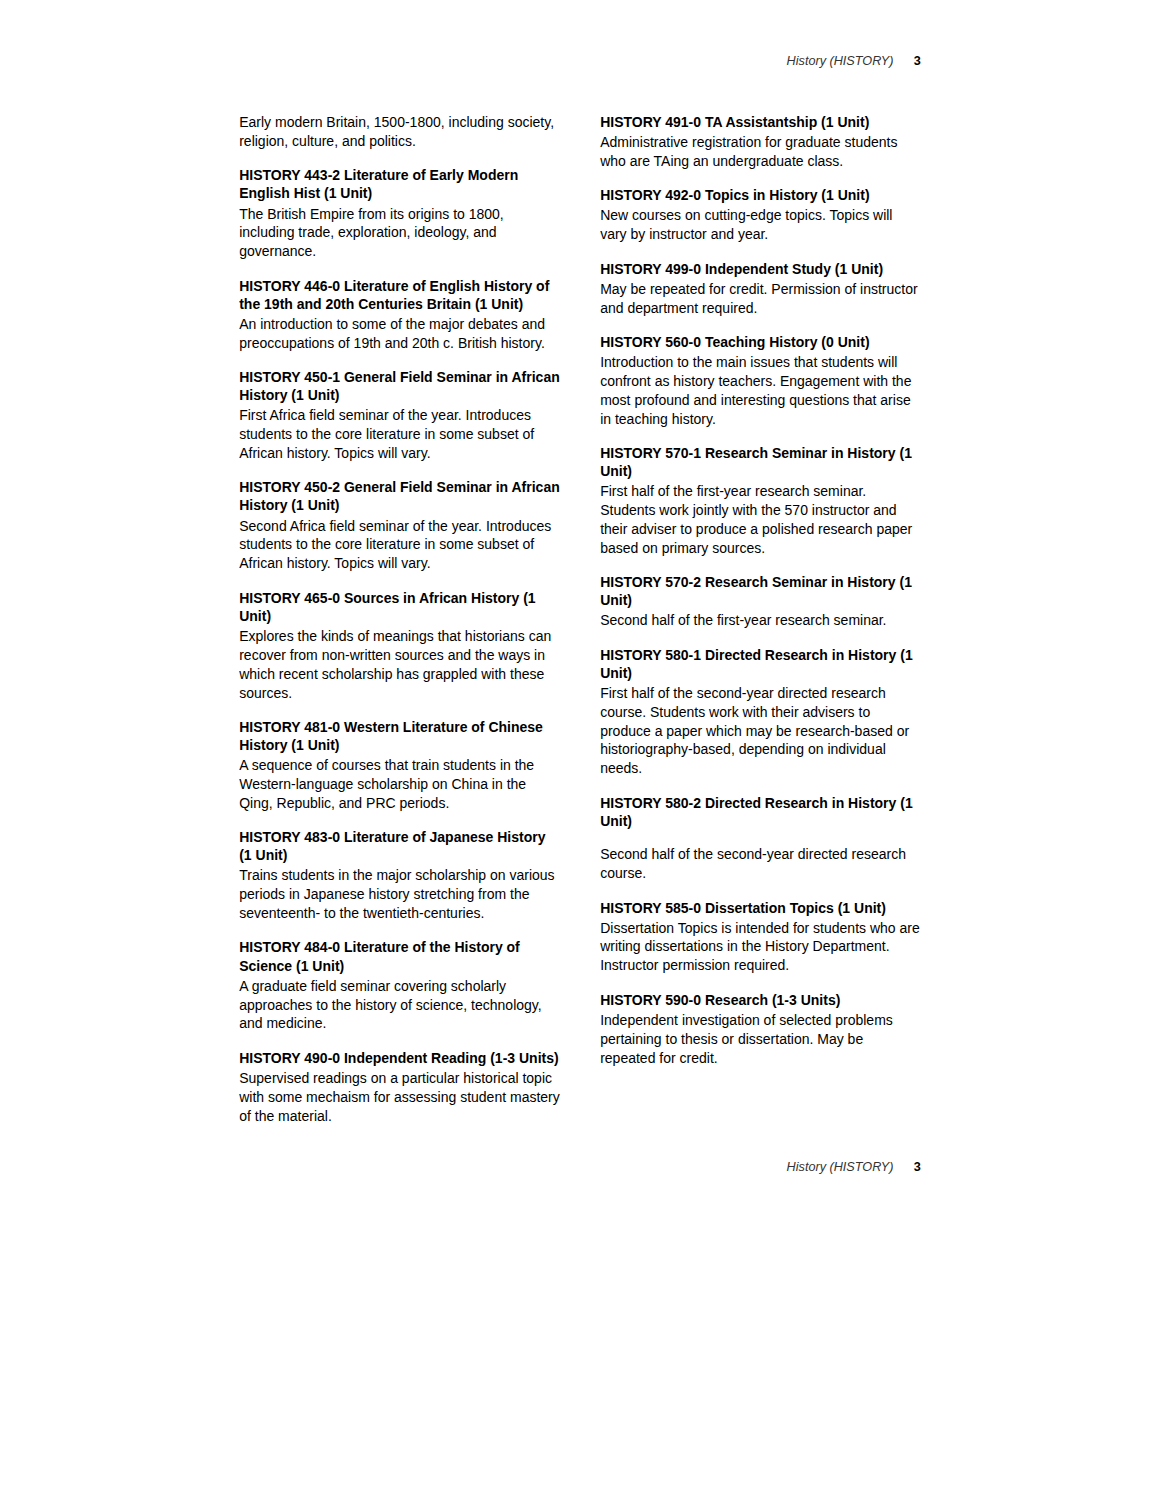History (HISTORY)3
Early modern Britain, 1500-1800, including society, religion, culture, and politics.
HISTORY 443-2 Literature of Early Modern English Hist (1 Unit)
The British Empire from its origins to 1800, including trade, exploration, ideology, and governance.
HISTORY 446-0 Literature of English History of the 19th and 20th Centuries Britain (1 Unit)
An introduction to some of the major debates and preoccupations of 19th and 20th c. British history.
HISTORY 450-1 General Field Seminar in African History (1 Unit)
First Africa field seminar of the year. Introduces students to the core literature in some subset of African history. Topics will vary.
HISTORY 450-2 General Field Seminar in African History (1 Unit)
Second Africa field seminar of the year. Introduces students to the core literature in some subset of African history. Topics will vary.
HISTORY 465-0 Sources in African History (1 Unit)
Explores the kinds of meanings that historians can recover from non-written sources and the ways in which recent scholarship has grappled with these sources.
HISTORY 481-0 Western Literature of Chinese History (1 Unit)
A sequence of courses that train students in the Western-language scholarship on China in the Qing, Republic, and PRC periods.
HISTORY 483-0 Literature of Japanese History (1 Unit)
Trains students in the major scholarship on various periods in Japanese history stretching from the seventeenth- to the twentieth-centuries.
HISTORY 484-0 Literature of the History of Science (1 Unit)
A graduate field seminar covering scholarly approaches to the history of science, technology, and medicine.
HISTORY 490-0 Independent Reading (1-3 Units)
Supervised readings on a particular historical topic with some mechaism for assessing student mastery of the material.
HISTORY 491-0 TA Assistantship (1 Unit)
Administrative registration for graduate students who are TAing an undergraduate class.
HISTORY 492-0 Topics in History (1 Unit)
New courses on cutting-edge topics. Topics will vary by instructor and year.
HISTORY 499-0 Independent Study (1 Unit)
May be repeated for credit. Permission of instructor and department required.
HISTORY 560-0 Teaching History (0 Unit)
Introduction to the main issues that students will confront as history teachers. Engagement with the most profound and interesting questions that arise in teaching history.
HISTORY 570-1 Research Seminar in History (1 Unit)
First half of the first-year research seminar. Students work jointly with the 570 instructor and their adviser to produce a polished research paper based on primary sources.
HISTORY 570-2 Research Seminar in History (1 Unit)
Second half of the first-year research seminar.
HISTORY 580-1 Directed Research in History (1 Unit)
First half of the second-year directed research course. Students work with their advisers to produce a paper which may be research-based or historiography-based, depending on individual needs.
HISTORY 580-2 Directed Research in History (1 Unit)
Second half of the second-year directed research course.
HISTORY 585-0 Dissertation Topics (1 Unit)
Dissertation Topics is intended for students who are writing dissertations in the History Department. Instructor permission required.
HISTORY 590-0 Research (1-3 Units)
Independent investigation of selected problems pertaining to thesis or dissertation. May be repeated for credit.
History (HISTORY)3